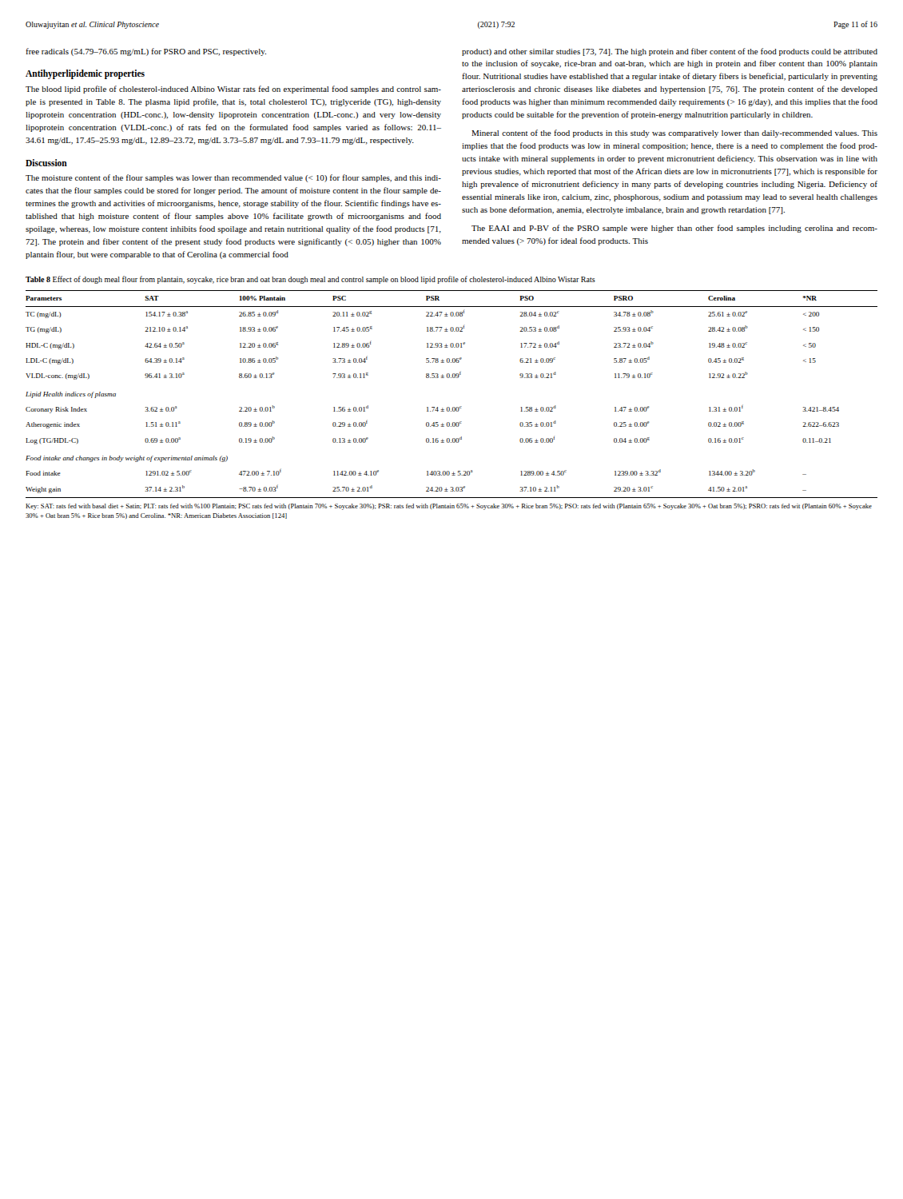Oluwajuyitan et al. Clinical Phytoscience
(2021) 7:92
Page 11 of 16
free radicals (54.79–76.65 mg/mL) for PSRO and PSC, respectively.
Antihyperlipidemic properties
The blood lipid profile of cholesterol-induced Albino Wistar rats fed on experimental food samples and control sample is presented in Table 8. The plasma lipid profile, that is, total cholesterol TC), triglyceride (TG), high-density lipoprotein concentration (HDL-conc.), low-density lipoprotein concentration (LDL-conc.) and very low-density lipoprotein concentration (VLDL-conc.) of rats fed on the formulated food samples varied as follows: 20.11–34.61 mg/dL, 17.45–25.93 mg/dL, 12.89–23.72, mg/dL 3.73–5.87 mg/dL and 7.93–11.79 mg/dL, respectively.
Discussion
The moisture content of the flour samples was lower than recommended value (< 10) for flour samples, and this indicates that the flour samples could be stored for longer period. The amount of moisture content in the flour sample determines the growth and activities of microorganisms, hence, storage stability of the flour. Scientific findings have established that high moisture content of flour samples above 10% facilitate growth of microorganisms and food spoilage, whereas, low moisture content inhibits food spoilage and retain nutritional quality of the food products [71, 72]. The protein and fiber content of the present study food products were significantly (< 0.05) higher than 100% plantain flour, but were comparable to that of Cerolina (a commercial food
product) and other similar studies [73, 74]. The high protein and fiber content of the food products could be attributed to the inclusion of soycake, rice-bran and oat-bran, which are high in protein and fiber content than 100% plantain flour. Nutritional studies have established that a regular intake of dietary fibers is beneficial, particularly in preventing arteriosclerosis and chronic diseases like diabetes and hypertension [75, 76]. The protein content of the developed food products was higher than minimum recommended daily requirements (> 16 g/day), and this implies that the food products could be suitable for the prevention of protein-energy malnutrition particularly in children.
Mineral content of the food products in this study was comparatively lower than daily-recommended values. This implies that the food products was low in mineral composition; hence, there is a need to complement the food products intake with mineral supplements in order to prevent micronutrient deficiency. This observation was in line with previous studies, which reported that most of the African diets are low in micronutrients [77], which is responsible for high prevalence of micronutrient deficiency in many parts of developing countries including Nigeria. Deficiency of essential minerals like iron, calcium, zinc, phosphorous, sodium and potassium may lead to several health challenges such as bone deformation, anemia, electrolyte imbalance, brain and growth retardation [77].
The EAAI and P-BV of the PSRO sample were higher than other food samples including cerolina and recommended values (> 70%) for ideal food products. This
Table 8 Effect of dough meal flour from plantain, soycake, rice bran and oat bran dough meal and control sample on blood lipid profile of cholesterol-induced Albino Wistar Rats
| Parameters | SAT | 100% Plantain | PSC | PSR | PSO | PSRO | Cerolina | *NR |
| --- | --- | --- | --- | --- | --- | --- | --- | --- |
| TC (mg/dL) | 154.17 ± 0.38 a | 26.85 ± 0.09 d | 20.11 ± 0.02 g | 22.47 ± 0.08 f | 28.04 ± 0.02 c | 34.78 ± 0.08 b | 25.61 ± 0.02 e | < 200 |
| TG (mg/dL) | 212.10 ± 0.14 a | 18.93 ± 0.06 e | 17.45 ± 0.05 g | 18.77 ± 0.02 f | 20.53 ± 0.08 d | 25.93 ± 0.04 c | 28.42 ± 0.08 b | < 150 |
| HDL-C (mg/dL) | 42.64 ± 0.50 a | 12.20 ± 0.06 g | 12.89 ± 0.06 f | 12.93 ± 0.01 e | 17.72 ± 0.04 d | 23.72 ± 0.04 b | 19.48 ± 0.02 c | < 50 |
| LDL-C (mg/dL) | 64.39 ± 0.14 a | 10.86 ± 0.05 b | 3.73 ± 0.04 f | 5.78 ± 0.06 e | 6.21 ± 0.09 c | 5.87 ± 0.05 d | 0.45 ± 0.02 g | < 15 |
| VLDL-conc. (mg/dL) | 96.41 ± 3.10 a | 8.60 ± 0.13 e | 7.93 ± 0.11 g | 8.53 ± 0.09 f | 9.33 ± 0.21 d | 11.79 ± 0.10 c | 12.92 ± 0.22 b | |
| Lipid Health indices of plasma |
| Coronary Risk Index | 3.62 ± 0.0 a | 2.20 ± 0.01 b | 1.56 ± 0.01 d | 1.74 ± 0.00 c | 1.58 ± 0.02 d | 1.47 ± 0.00 e | 1.31 ± 0.01 f | 3.421–8.454 |
| Atherogenic index | 1.51 ± 0.11 a | 0.89 ± 0.00 b | 0.29 ± 0.00 f | 0.45 ± 0.00 c | 0.35 ± 0.01 d | 0.25 ± 0.00 e | 0.02 ± 0.00 g | 2.622–6.623 |
| Log (TG/HDL-C) | 0.69 ± 0.00 a | 0.19 ± 0.00 b | 0.13 ± 0.00 e | 0.16 ± 0.00 d | 0.06 ± 0.00 f | 0.04 ± 0.00 g | 0.16 ± 0.01 c | 0.11–0.21 |
| Food intake and changes in body weight of experimental animals (g) |
| Food intake | 1291.02 ± 5.00 c | 472.00 ± 7.10 f | 1142.00 ± 4.10 e | 1403.00 ± 5.20 a | 1289.00 ± 4.50 c | 1239.00 ± 3.32 d | 1344.00 ± 3.20 b | – |
| Weight gain | 37.14 ± 2.31 b | −8.70 ± 0.03 f | 25.70 ± 2.01 d | 24.20 ± 3.03 e | 37.10 ± 2.11 b | 29.20 ± 3.01 c | 41.50 ± 2.01 a | – |
Key: SAT: rats fed with basal diet + Satin; PLT: rats fed with %100 Plantain; PSC rats fed with (Plantain 70% + Soycake 30%); PSR: rats fed with (Plantain 65% + Soycake 30% + Rice bran 5%); PSO: rats fed with (Plantain 65% + Soycake 30% + Oat bran 5%); PSRO: rats fed wit (Plantain 60% + Soycake 30% + Oat bran 5% + Rice bran 5%) and Cerolina. *NR: American Diabetes Association [124]